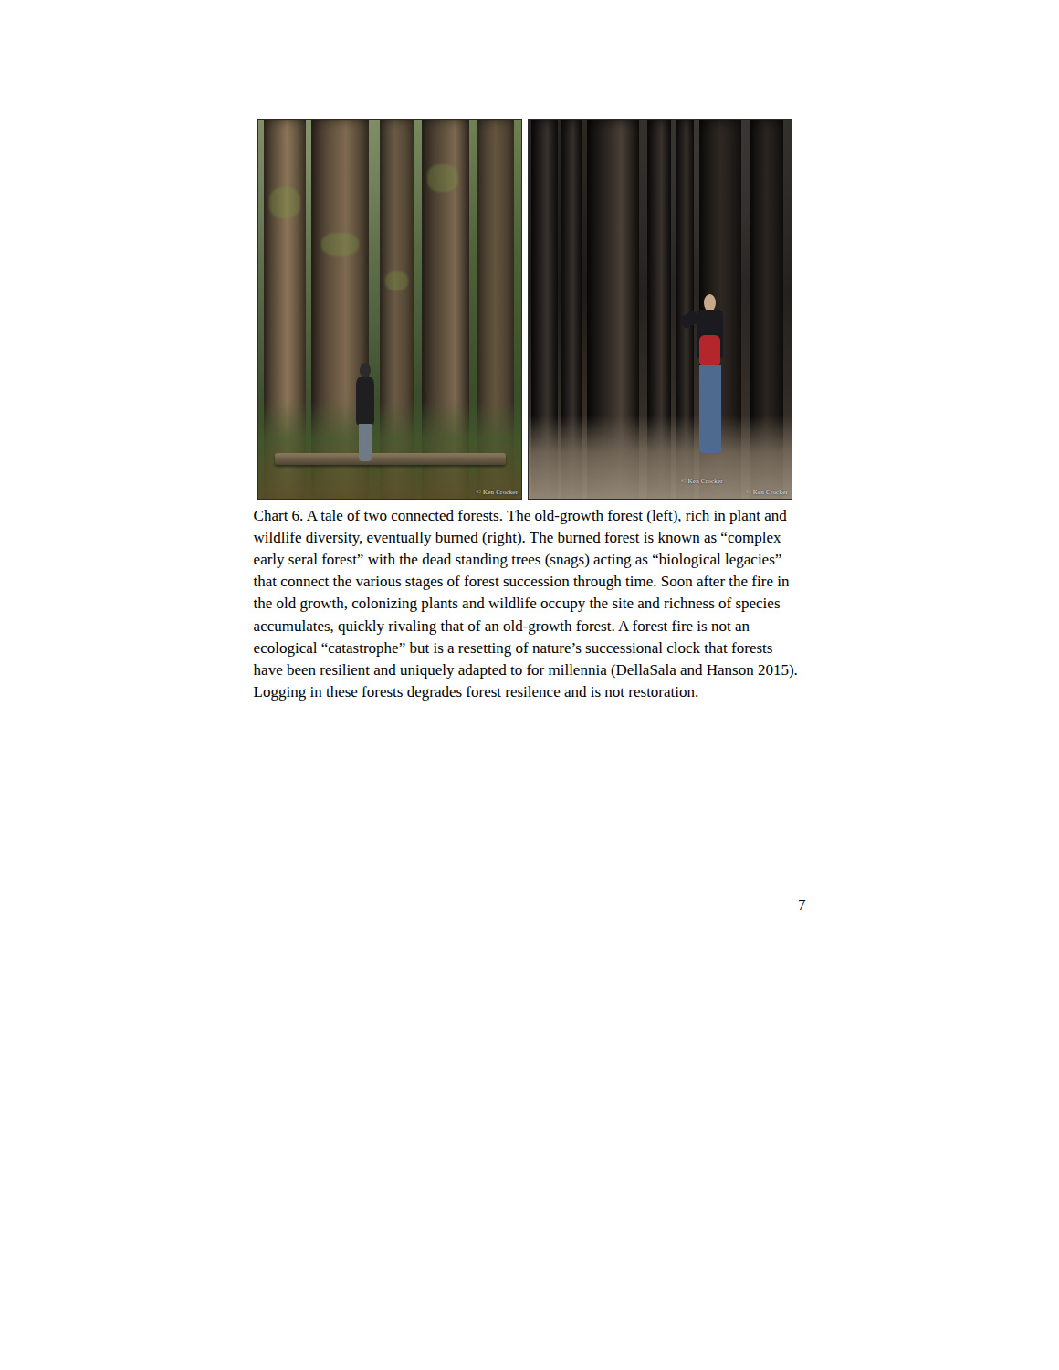© Ken Crocker
© Ken Crocker © Ken Crocker
Chart 6. A tale of two connected forests. The old-growth forest (left), rich in plant and wildlife diversity, eventually burned (right). The burned forest is known as “complex early seral forest” with the dead standing trees (snags) acting as “biological legacies” that connect the various stages of forest succession through time. Soon after the fire in the old growth, colonizing plants and wildlife occupy the site and richness of species accumulates, quickly rivaling that of an old-growth forest. A forest fire is not an ecological “catastrophe” but is a resetting of nature’s successional clock that forests have been resilient and uniquely adapted to for millennia (DellaSala and Hanson 2015). Logging in these forests degrades forest resilence and is not restoration.
7